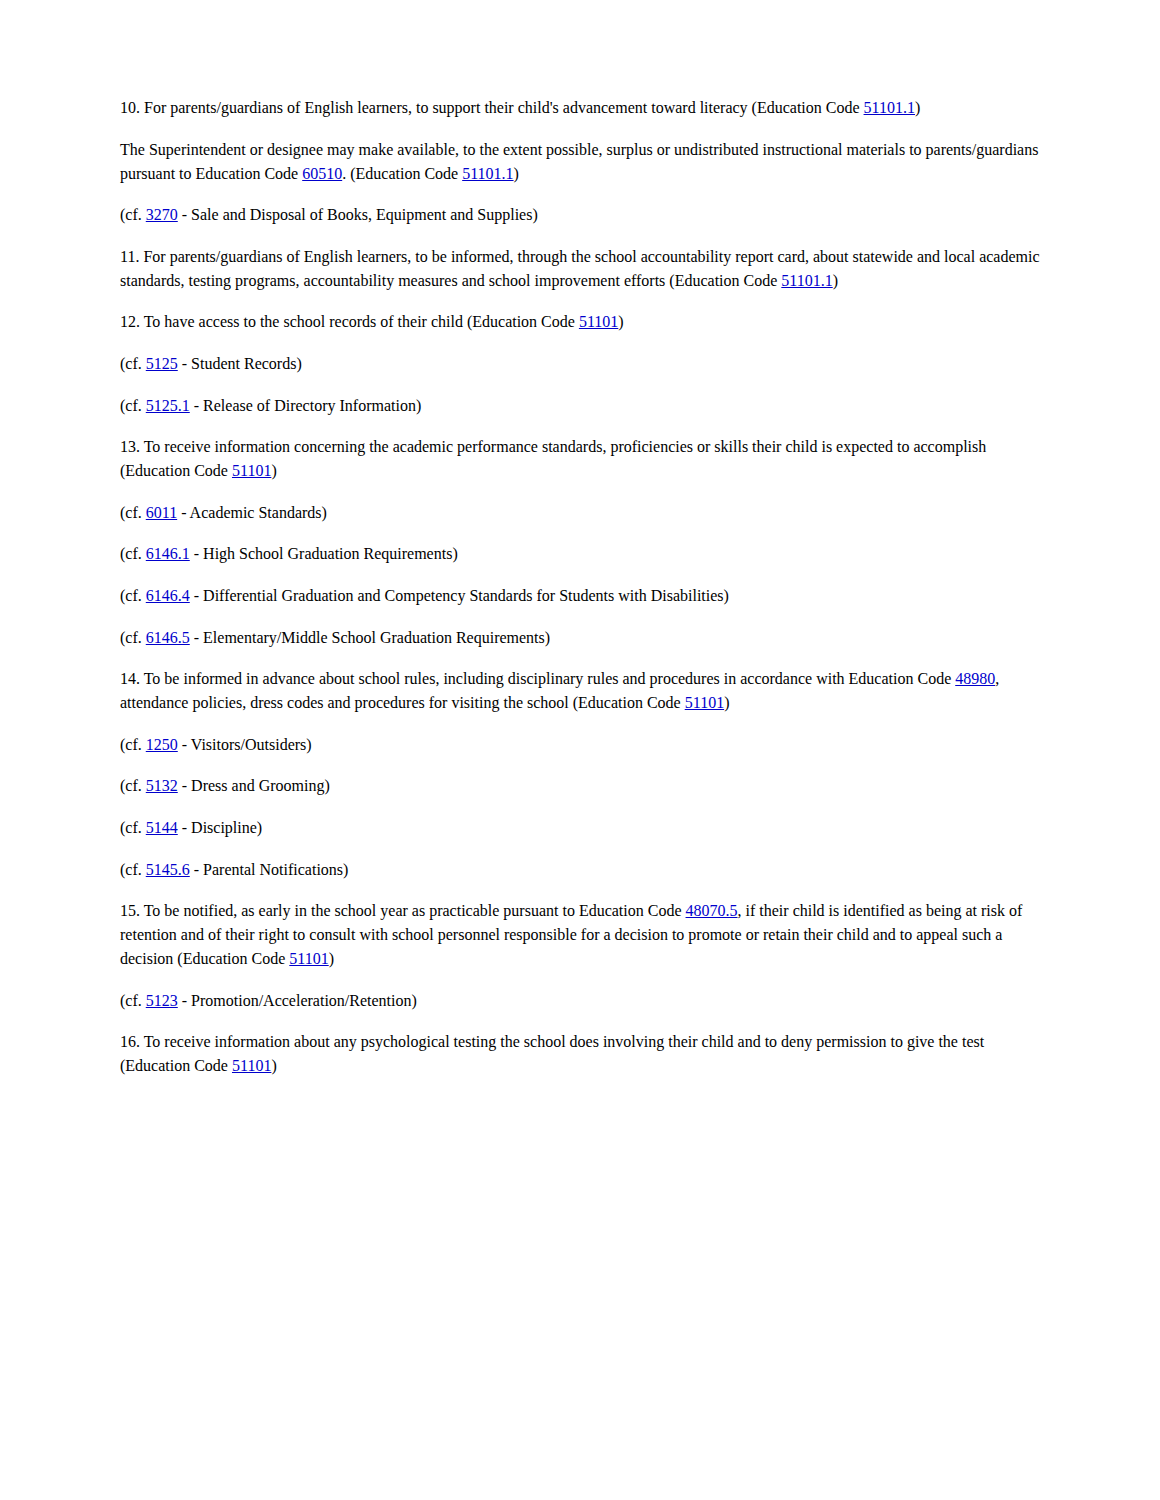10. For parents/guardians of English learners, to support their child's advancement toward literacy (Education Code 51101.1)
The Superintendent or designee may make available, to the extent possible, surplus or undistributed instructional materials to parents/guardians pursuant to Education Code 60510. (Education Code 51101.1)
(cf. 3270 - Sale and Disposal of Books, Equipment and Supplies)
11. For parents/guardians of English learners, to be informed, through the school accountability report card, about statewide and local academic standards, testing programs, accountability measures and school improvement efforts (Education Code 51101.1)
12. To have access to the school records of their child (Education Code 51101)
(cf. 5125 - Student Records)
(cf. 5125.1 - Release of Directory Information)
13. To receive information concerning the academic performance standards, proficiencies or skills their child is expected to accomplish (Education Code 51101)
(cf. 6011 - Academic Standards)
(cf. 6146.1 - High School Graduation Requirements)
(cf. 6146.4 - Differential Graduation and Competency Standards for Students with Disabilities)
(cf. 6146.5 - Elementary/Middle School Graduation Requirements)
14. To be informed in advance about school rules, including disciplinary rules and procedures in accordance with Education Code 48980, attendance policies, dress codes and procedures for visiting the school (Education Code 51101)
(cf. 1250 - Visitors/Outsiders)
(cf. 5132 - Dress and Grooming)
(cf. 5144 - Discipline)
(cf. 5145.6 - Parental Notifications)
15. To be notified, as early in the school year as practicable pursuant to Education Code 48070.5, if their child is identified as being at risk of retention and of their right to consult with school personnel responsible for a decision to promote or retain their child and to appeal such a decision (Education Code 51101)
(cf. 5123 - Promotion/Acceleration/Retention)
16. To receive information about any psychological testing the school does involving their child and to deny permission to give the test (Education Code 51101)